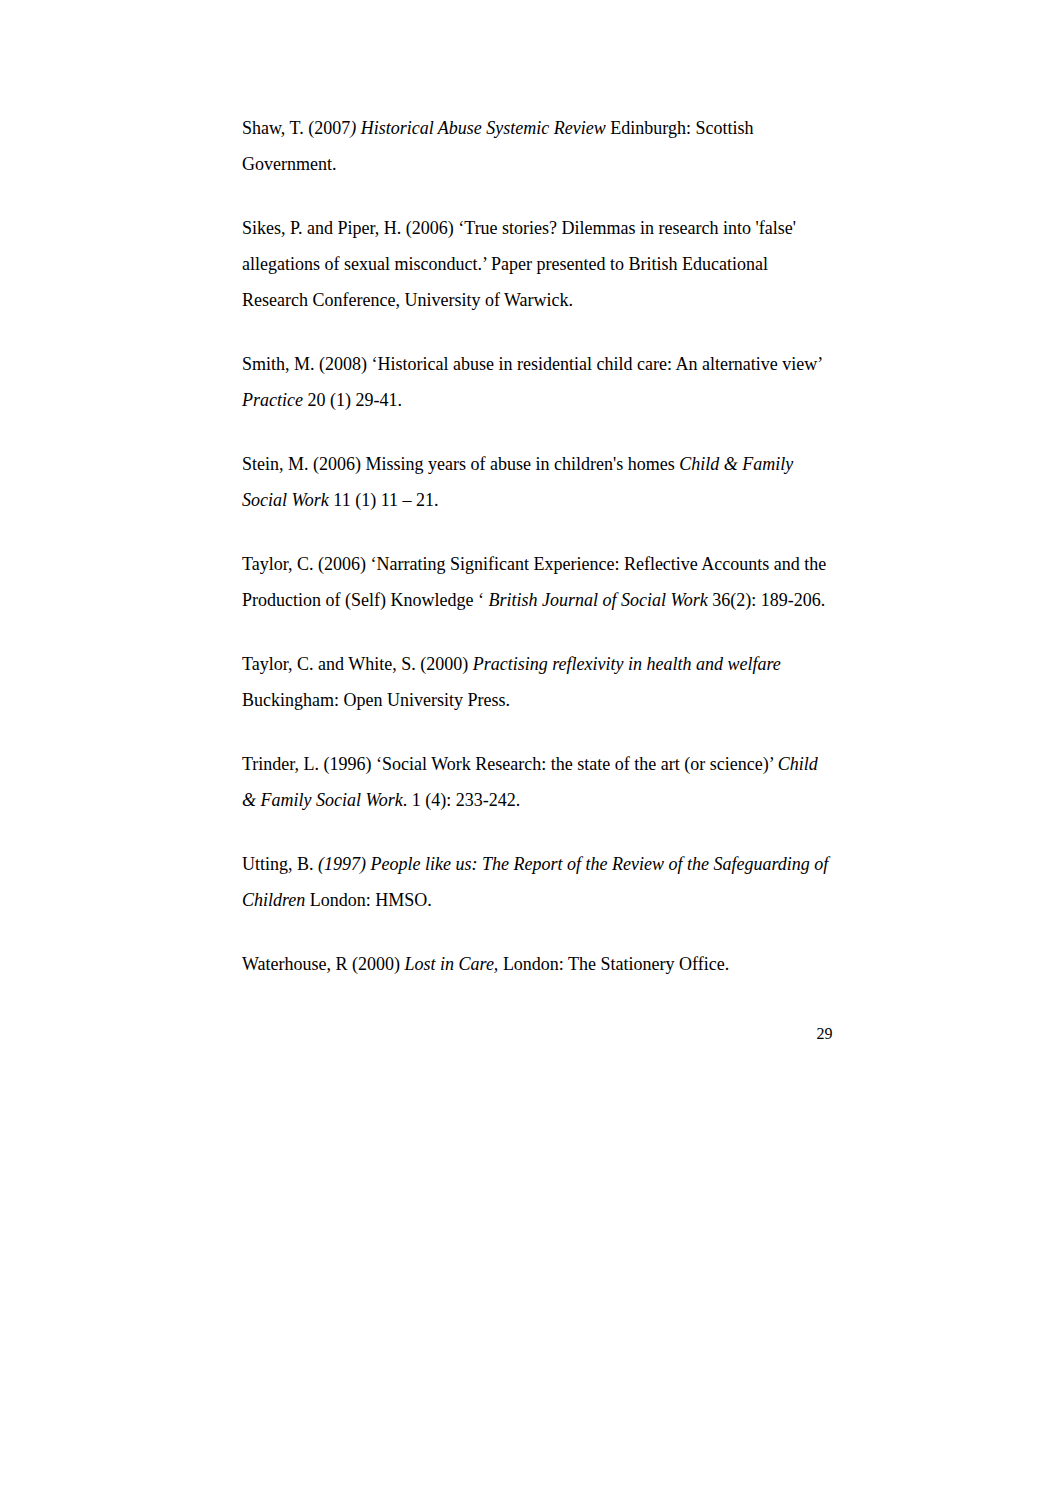Shaw, T. (2007) Historical Abuse Systemic Review Edinburgh: Scottish Government.
Sikes, P. and Piper, H. (2006) ‘True stories? Dilemmas in research into 'false' allegations of sexual misconduct.’ Paper presented to British Educational Research Conference, University of Warwick.
Smith, M. (2008) ‘Historical abuse in residential child care: An alternative view’ Practice 20 (1) 29-41.
Stein, M. (2006) Missing years of abuse in children's homes Child & Family Social Work 11 (1) 11 – 21.
Taylor, C. (2006) ‘Narrating Significant Experience: Reflective Accounts and the Production of (Self) Knowledge ‘ British Journal of Social Work 36(2): 189-206.
Taylor, C. and White, S. (2000) Practising reflexivity in health and welfare Buckingham: Open University Press.
Trinder, L. (1996) ‘Social Work Research: the state of the art (or science)’ Child & Family Social Work. 1 (4): 233-242.
Utting, B. (1997) People like us: The Report of the Review of the Safeguarding of Children London: HMSO.
Waterhouse, R (2000) Lost in Care, London: The Stationery Office.
29